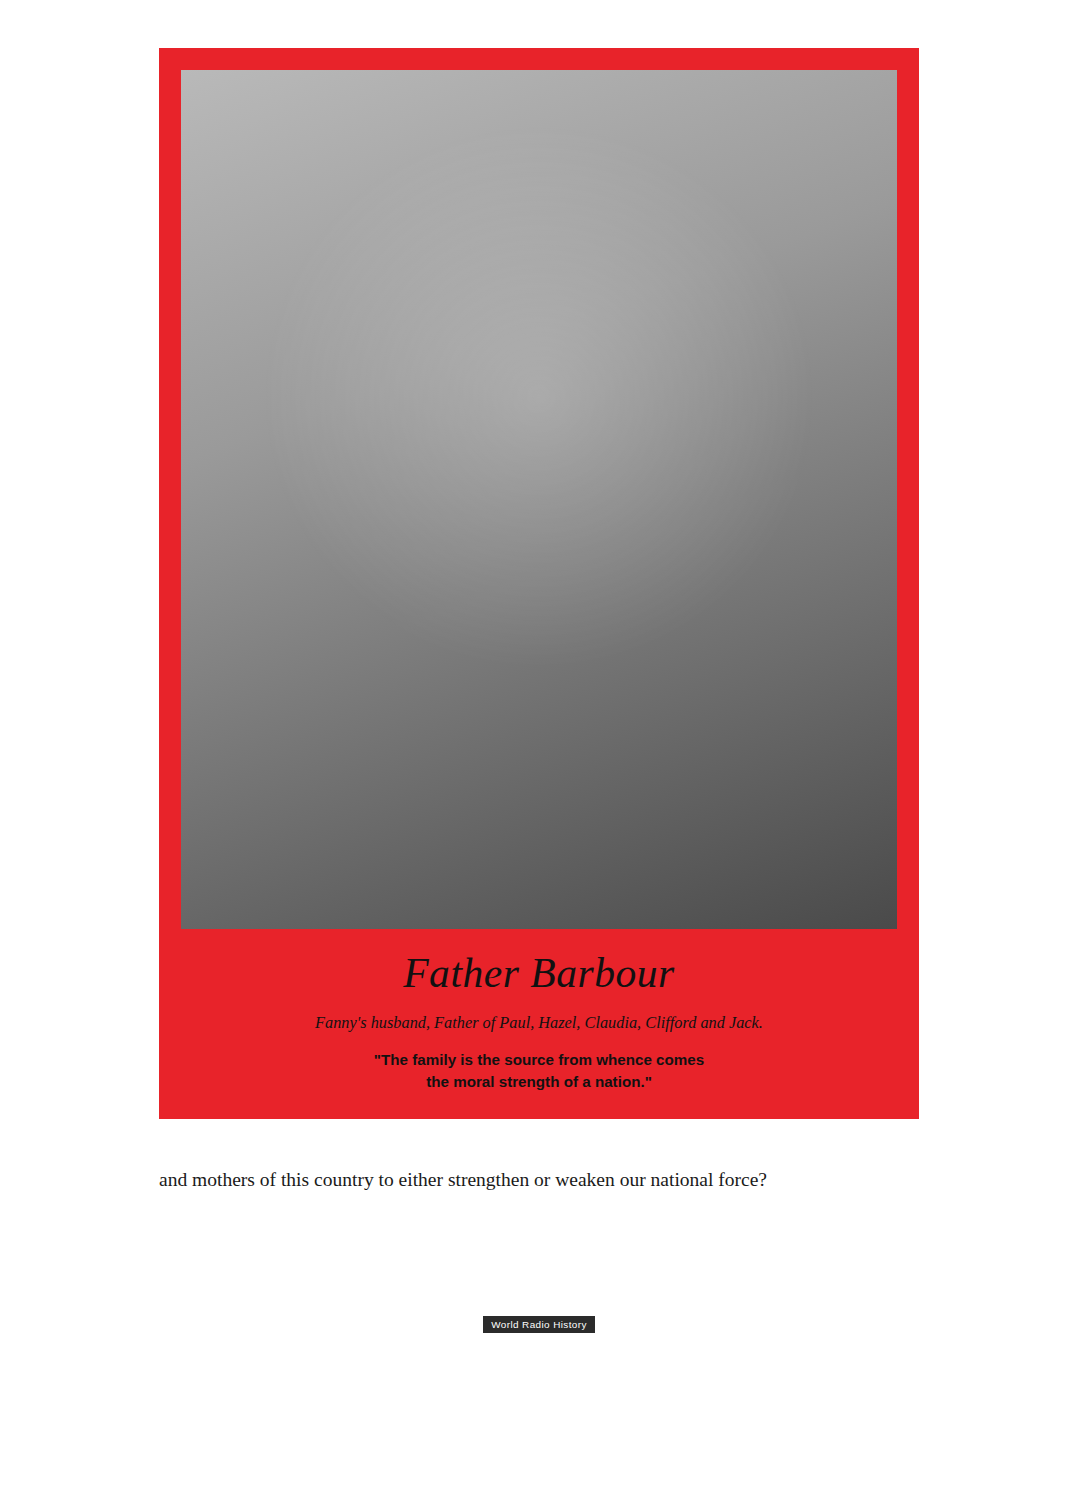Father Barbour
Fanny's husband, Father of Paul, Hazel, Claudia, Clifford and Jack.
"The family is the source from whence comes
the moral strength of a nation."
and mothers of this country to either strengthen or weaken our national force?
World Radio History